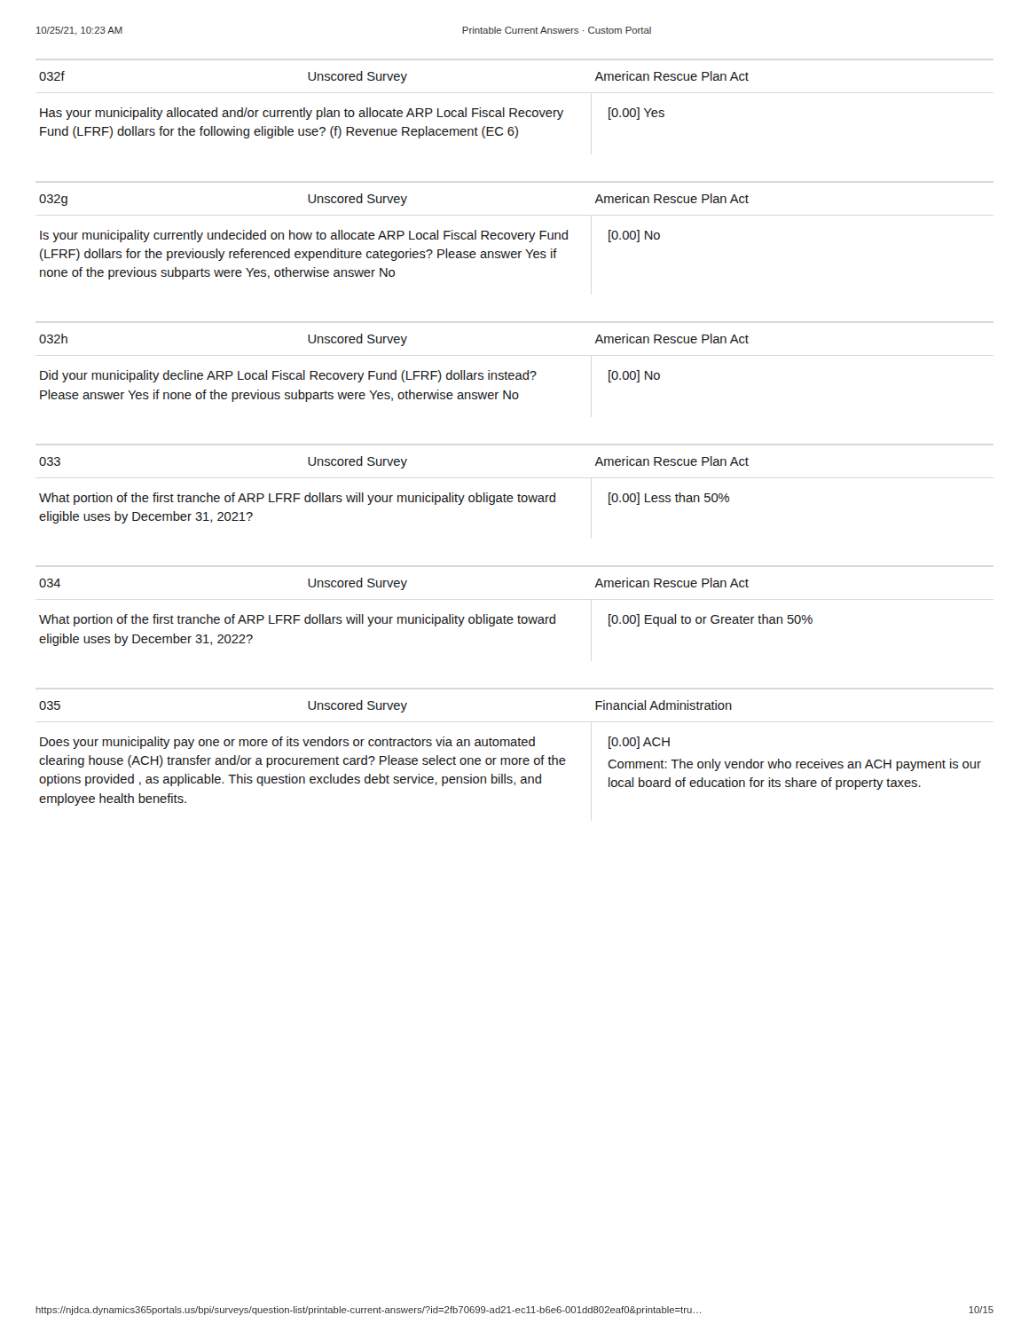10/25/21, 10:23 AM
Printable Current Answers · Custom Portal
| 032f | Unscored Survey | American Rescue Plan Act |
| Has your municipality allocated and/or currently plan to allocate ARP Local Fiscal Recovery Fund (LFRF) dollars for the following eligible use? (f) Revenue Replacement (EC 6) | [0.00] Yes |
| 032g | Unscored Survey | American Rescue Plan Act |
| Is your municipality currently undecided on how to allocate ARP Local Fiscal Recovery Fund (LFRF) dollars for the previously referenced expenditure categories? Please answer Yes if none of the previous subparts were Yes, otherwise answer No | [0.00] No |
| 032h | Unscored Survey | American Rescue Plan Act |
| Did your municipality decline ARP Local Fiscal Recovery Fund (LFRF) dollars instead? Please answer Yes if none of the previous subparts were Yes, otherwise answer No | [0.00] No |
| 033 | Unscored Survey | American Rescue Plan Act |
| What portion of the first tranche of ARP LFRF dollars will your municipality obligate toward eligible uses by December 31, 2021? | [0.00] Less than 50% |
| 034 | Unscored Survey | American Rescue Plan Act |
| What portion of the first tranche of ARP LFRF dollars will your municipality obligate toward eligible uses by December 31, 2022? | [0.00] Equal to or Greater than 50% |
| 035 | Unscored Survey | Financial Administration |
| Does your municipality pay one or more of its vendors or contractors via an automated clearing house (ACH) transfer and/or a procurement card? Please select one or more of the options provided , as applicable. This question excludes debt service, pension bills, and employee health benefits. | [0.00] ACH Comment: The only vendor who receives an ACH payment is our local board of education for its share of property taxes. |
https://njdca.dynamics365portals.us/bpi/surveys/question-list/printable-current-answers/?id=2fb70699-ad21-ec11-b6e6-001dd802eaf0&printable=tru…
10/15